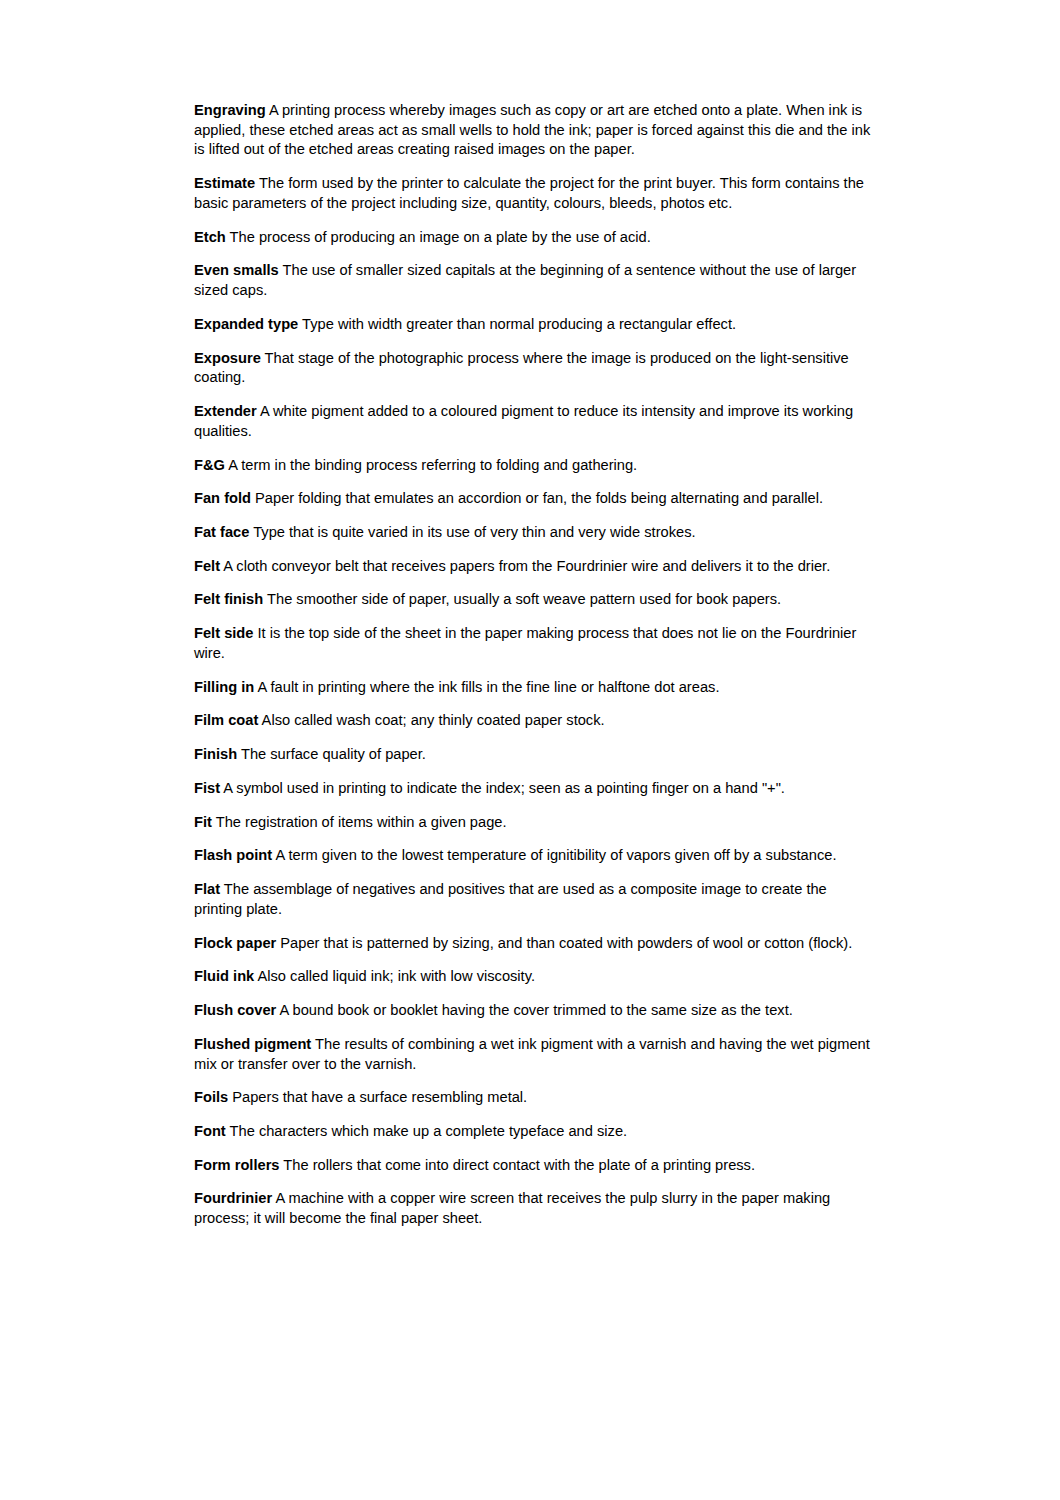Engraving A printing process whereby images such as copy or art are etched onto a plate. When ink is applied, these etched areas act as small wells to hold the ink; paper is forced against this die and the ink is lifted out of the etched areas creating raised images on the paper.
Estimate The form used by the printer to calculate the project for the print buyer. This form contains the basic parameters of the project including size, quantity, colours, bleeds, photos etc.
Etch The process of producing an image on a plate by the use of acid.
Even smalls The use of smaller sized capitals at the beginning of a sentence without the use of larger sized caps.
Expanded type Type with width greater than normal producing a rectangular effect.
Exposure That stage of the photographic process where the image is produced on the light-sensitive coating.
Extender A white pigment added to a coloured pigment to reduce its intensity and improve its working qualities.
F&G A term in the binding process referring to folding and gathering.
Fan fold Paper folding that emulates an accordion or fan, the folds being alternating and parallel.
Fat face Type that is quite varied in its use of very thin and very wide strokes.
Felt A cloth conveyor belt that receives papers from the Fourdrinier wire and delivers it to the drier.
Felt finish The smoother side of paper, usually a soft weave pattern used for book papers.
Felt side It is the top side of the sheet in the paper making process that does not lie on the Fourdrinier wire.
Filling in A fault in printing where the ink fills in the fine line or halftone dot areas.
Film coat Also called wash coat; any thinly coated paper stock.
Finish The surface quality of paper.
Fist A symbol used in printing to indicate the index; seen as a pointing finger on a hand "+".
Fit The registration of items within a given page.
Flash point A term given to the lowest temperature of ignitibility of vapors given off by a substance.
Flat The assemblage of negatives and positives that are used as a composite image to create the printing plate.
Flock paper Paper that is patterned by sizing, and than coated with powders of wool or cotton (flock).
Fluid ink Also called liquid ink; ink with low viscosity.
Flush cover A bound book or booklet having the cover trimmed to the same size as the text.
Flushed pigment The results of combining a wet ink pigment with a varnish and having the wet pigment mix or transfer over to the varnish.
Foils Papers that have a surface resembling metal.
Font The characters which make up a complete typeface and size.
Form rollers The rollers that come into direct contact with the plate of a printing press.
Fourdrinier A machine with a copper wire screen that receives the pulp slurry in the paper making process; it will become the final paper sheet.